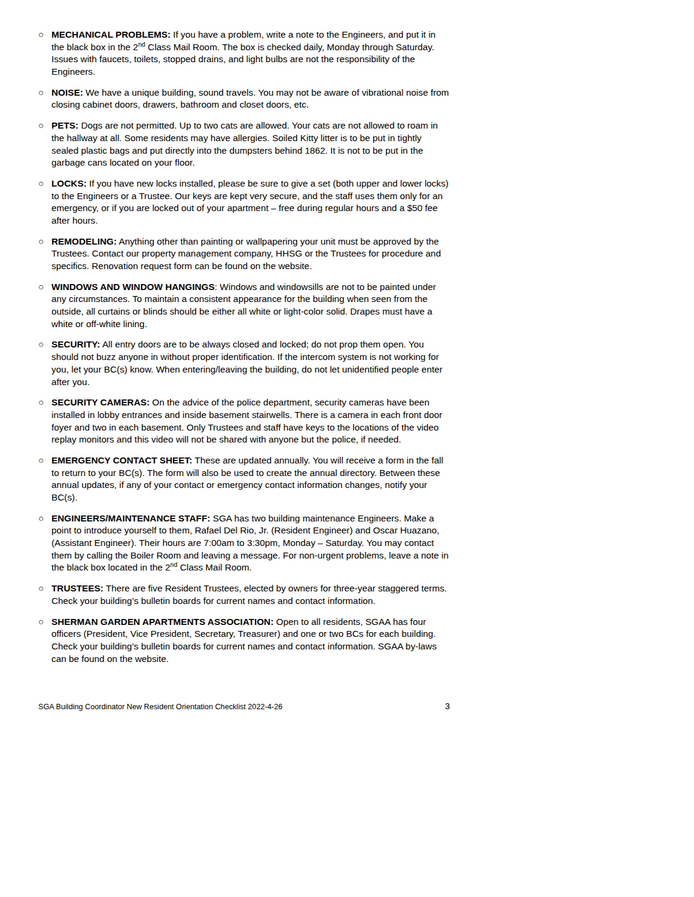MECHANICAL PROBLEMS: If you have a problem, write a note to the Engineers, and put it in the black box in the 2nd Class Mail Room. The box is checked daily, Monday through Saturday. Issues with faucets, toilets, stopped drains, and light bulbs are not the responsibility of the Engineers.
NOISE: We have a unique building, sound travels. You may not be aware of vibrational noise from closing cabinet doors, drawers, bathroom and closet doors, etc.
PETS: Dogs are not permitted. Up to two cats are allowed. Your cats are not allowed to roam in the hallway at all. Some residents may have allergies. Soiled Kitty litter is to be put in tightly sealed plastic bags and put directly into the dumpsters behind 1862. It is not to be put in the garbage cans located on your floor.
LOCKS: If you have new locks installed, please be sure to give a set (both upper and lower locks) to the Engineers or a Trustee. Our keys are kept very secure, and the staff uses them only for an emergency, or if you are locked out of your apartment – free during regular hours and a $50 fee after hours.
REMODELING: Anything other than painting or wallpapering your unit must be approved by the Trustees. Contact our property management company, HHSG or the Trustees for procedure and specifics. Renovation request form can be found on the website.
WINDOWS AND WINDOW HANGINGS: Windows and windowsills are not to be painted under any circumstances. To maintain a consistent appearance for the building when seen from the outside, all curtains or blinds should be either all white or light-color solid. Drapes must have a white or off-white lining.
SECURITY: All entry doors are to be always closed and locked; do not prop them open. You should not buzz anyone in without proper identification. If the intercom system is not working for you, let your BC(s) know. When entering/leaving the building, do not let unidentified people enter after you.
SECURITY CAMERAS: On the advice of the police department, security cameras have been installed in lobby entrances and inside basement stairwells. There is a camera in each front door foyer and two in each basement. Only Trustees and staff have keys to the locations of the video replay monitors and this video will not be shared with anyone but the police, if needed.
EMERGENCY CONTACT SHEET: These are updated annually. You will receive a form in the fall to return to your BC(s). The form will also be used to create the annual directory. Between these annual updates, if any of your contact or emergency contact information changes, notify your BC(s).
ENGINEERS/MAINTENANCE STAFF: SGA has two building maintenance Engineers. Make a point to introduce yourself to them, Rafael Del Rio, Jr. (Resident Engineer) and Oscar Huazano, (Assistant Engineer). Their hours are 7:00am to 3:30pm, Monday – Saturday. You may contact them by calling the Boiler Room and leaving a message. For non-urgent problems, leave a note in the black box located in the 2nd Class Mail Room.
TRUSTEES: There are five Resident Trustees, elected by owners for three-year staggered terms. Check your building’s bulletin boards for current names and contact information.
SHERMAN GARDEN APARTMENTS ASSOCIATION: Open to all residents, SGAA has four officers (President, Vice President, Secretary, Treasurer) and one or two BCs for each building. Check your building’s bulletin boards for current names and contact information. SGAA by-laws can be found on the website.
SGA Building Coordinator New Resident Orientation Checklist 2022-4-26 3